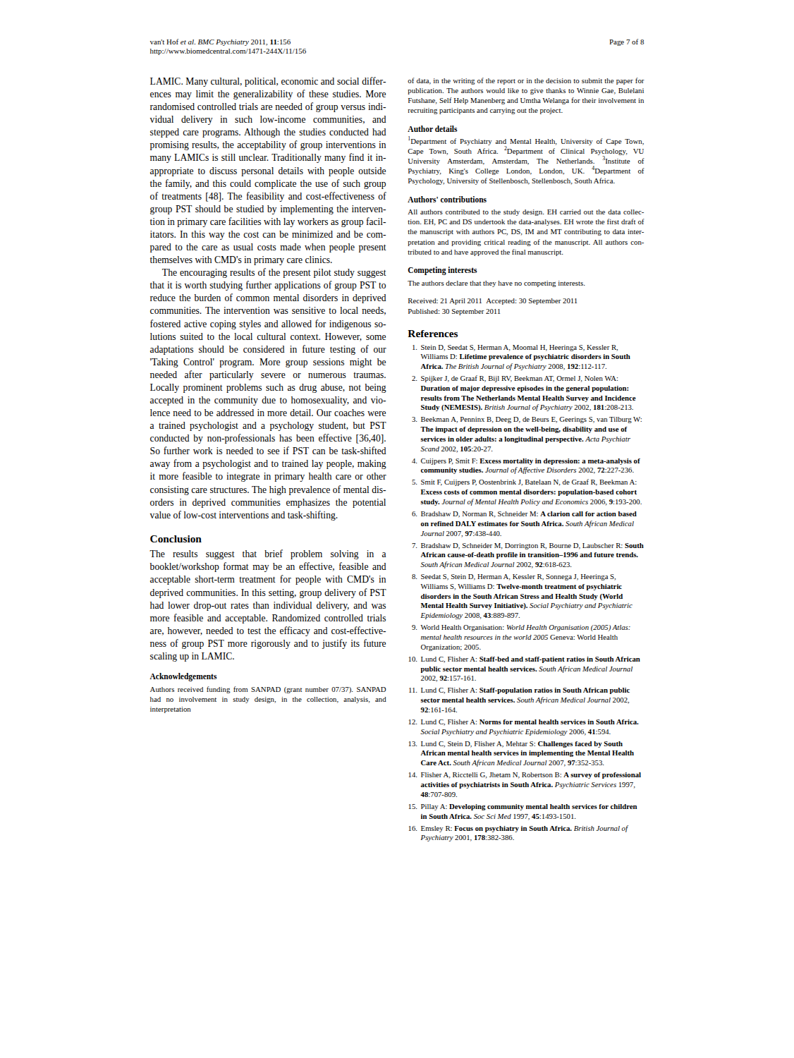van't Hof et al. BMC Psychiatry 2011, 11:156
http://www.biomedcentral.com/1471-244X/11/156
Page 7 of 8
LAMIC. Many cultural, political, economic and social differences may limit the generalizability of these studies. More randomised controlled trials are needed of group versus individual delivery in such low-income communities, and stepped care programs. Although the studies conducted had promising results, the acceptability of group interventions in many LAMICs is still unclear. Traditionally many find it inappropriate to discuss personal details with people outside the family, and this could complicate the use of such group of treatments [48]. The feasibility and cost-effectiveness of group PST should be studied by implementing the intervention in primary care facilities with lay workers as group facilitators. In this way the cost can be minimized and be compared to the care as usual costs made when people present themselves with CMD's in primary care clinics.
The encouraging results of the present pilot study suggest that it is worth studying further applications of group PST to reduce the burden of common mental disorders in deprived communities. The intervention was sensitive to local needs, fostered active coping styles and allowed for indigenous solutions suited to the local cultural context. However, some adaptations should be considered in future testing of our 'Taking Control' program. More group sessions might be needed after particularly severe or numerous traumas. Locally prominent problems such as drug abuse, not being accepted in the community due to homosexuality, and violence need to be addressed in more detail. Our coaches were a trained psychologist and a psychology student, but PST conducted by non-professionals has been effective [36,40]. So further work is needed to see if PST can be task-shifted away from a psychologist and to trained lay people, making it more feasible to integrate in primary health care or other consisting care structures. The high prevalence of mental disorders in deprived communities emphasizes the potential value of low-cost interventions and task-shifting.
Conclusion
The results suggest that brief problem solving in a booklet/workshop format may be an effective, feasible and acceptable short-term treatment for people with CMD's in deprived communities. In this setting, group delivery of PST had lower drop-out rates than individual delivery, and was more feasible and acceptable. Randomized controlled trials are, however, needed to test the efficacy and cost-effectiveness of group PST more rigorously and to justify its future scaling up in LAMIC.
Acknowledgements
Authors received funding from SANPAD (grant number 07/37). SANPAD had no involvement in study design, in the collection, analysis, and interpretation
of data, in the writing of the report or in the decision to submit the paper for publication. The authors would like to give thanks to Winnie Gae, Bulelani Futshane, Self Help Manenberg and Umtha Welanga for their involvement in recruiting participants and carrying out the project.
Author details
1Department of Psychiatry and Mental Health, University of Cape Town, Cape Town, South Africa. 2Department of Clinical Psychology, VU University Amsterdam, Amsterdam, The Netherlands. 3Institute of Psychiatry, King's College London, London, UK. 4Department of Psychology, University of Stellenbosch, Stellenbosch, South Africa.
Authors' contributions
All authors contributed to the study design. EH carried out the data collection. EH, PC and DS undertook the data-analyses. EH wrote the first draft of the manuscript with authors PC, DS, IM and MT contributing to data interpretation and providing critical reading of the manuscript. All authors contributed to and have approved the final manuscript.
Competing interests
The authors declare that they have no competing interests.
Received: 21 April 2011 Accepted: 30 September 2011
Published: 30 September 2011
References
Stein D, Seedat S, Herman A, Moomal H, Heeringa S, Kessler R, Williams D: Lifetime prevalence of psychiatric disorders in South Africa. The British Journal of Psychiatry 2008, 192:112-117.
Spijker J, de Graaf R, Bijl RV, Beekman AT, Ormel J, Nolen WA: Duration of major depressive episodes in the general population: results from The Netherlands Mental Health Survey and Incidence Study (NEMESIS). British Journal of Psychiatry 2002, 181:208-213.
Beekman A, Penninx B, Deeg D, de Beurs E, Geerings S, van Tilburg W: The impact of depression on the well-being, disability and use of services in older adults: a longitudinal perspective. Acta Psychiatr Scand 2002, 105:20-27.
Cuijpers P, Smit F: Excess mortality in depression: a meta-analysis of community studies. Journal of Affective Disorders 2002, 72:227-236.
Smit F, Cuijpers P, Oostenbrink J, Batelaan N, de Graaf R, Beekman A: Excess costs of common mental disorders: population-based cohort study. Journal of Mental Health Policy and Economics 2006, 9:193-200.
Bradshaw D, Norman R, Schneider M: A clarion call for action based on refined DALY estimates for South Africa. South African Medical Journal 2007, 97:438-440.
Bradshaw D, Schneider M, Dorrington R, Bourne D, Laubscher R: South African cause-of-death profile in transition–1996 and future trends. South African Medical Journal 2002, 92:618-623.
Seedat S, Stein D, Herman A, Kessler R, Sonnega J, Heeringa S, Williams S, Williams D: Twelve-month treatment of psychiatric disorders in the South African Stress and Health Study (World Mental Health Survey Initiative). Social Psychiatry and Psychiatric Epidemiology 2008, 43:889-897.
World Health Organisation: World Health Organisation (2005) Atlas: mental health resources in the world 2005 Geneva: World Health Organization; 2005.
Lund C, Flisher A: Staff-bed and staff-patient ratios in South African public sector mental health services. South African Medical Journal 2002, 92:157-161.
Lund C, Flisher A: Staff-population ratios in South African public sector mental health services. South African Medical Journal 2002, 92:161-164.
Lund C, Flisher A: Norms for mental health services in South Africa. Social Psychiatry and Psychiatric Epidemiology 2006, 41:594.
Lund C, Stein D, Flisher A, Mehtar S: Challenges faced by South African mental health services in implementing the Mental Health Care Act. South African Medical Journal 2007, 97:352-353.
Flisher A, Ricctelli G, Jhetam N, Robertson B: A survey of professional activities of psychiatrists in South Africa. Psychiatric Services 1997, 48:707-809.
Pillay A: Developing community mental health services for children in South Africa. Soc Sci Med 1997, 45:1493-1501.
Emsley R: Focus on psychiatry in South Africa. British Journal of Psychiatry 2001, 178:382-386.